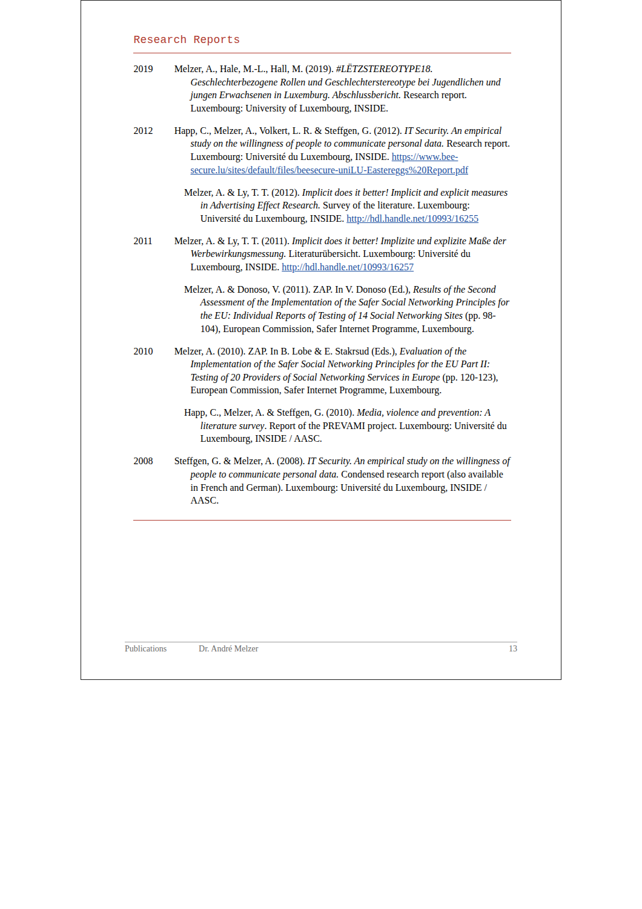Research Reports
2019
Melzer, A., Hale, M.-L., Hall, M. (2019). #LËTZSTEREOTYPE18. Geschlechterbezogene Rollen und Geschlechterstereotype bei Jugendlichen und jungen Erwachsenen in Luxemburg. Abschlussbericht. Research report. Luxembourg: University of Luxembourg, INSIDE.
2012
Happ, C., Melzer, A., Volkert, L. R. & Steffgen, G. (2012). IT Security. An empirical study on the willingness of people to communicate personal data. Research report. Luxembourg: Université du Luxembourg, INSIDE. https://www.bee-secure.lu/sites/default/files/beesecure-uniLU-Eastereggs%20Report.pdf
Melzer, A. & Ly, T. T. (2012). Implicit does it better! Implicit and explicit measures in Advertising Effect Research. Survey of the literature. Luxembourg: Université du Luxembourg, INSIDE. http://hdl.handle.net/10993/16255
2011
Melzer, A. & Ly, T. T. (2011). Implicit does it better! Implizite und explizite Maße der Werbewirkungsmessung. Literaturübersicht. Luxembourg: Université du Luxembourg, INSIDE. http://hdl.handle.net/10993/16257
Melzer, A. & Donoso, V. (2011). ZAP. In V. Donoso (Ed.), Results of the Second Assessment of the Implementation of the Safer Social Networking Principles for the EU: Individual Reports of Testing of 14 Social Networking Sites (pp. 98-104), European Commission, Safer Internet Programme, Luxembourg.
2010
Melzer, A. (2010). ZAP. In B. Lobe & E. Stakrsud (Eds.), Evaluation of the Implementation of the Safer Social Networking Principles for the EU Part II: Testing of 20 Providers of Social Networking Services in Europe (pp. 120-123), European Commission, Safer Internet Programme, Luxembourg.
Happ, C., Melzer, A. & Steffgen, G. (2010). Media, violence and prevention: A literature survey. Report of the PREVAMI project. Luxembourg: Université du Luxembourg, INSIDE / AASC.
2008
Steffgen, G. & Melzer, A. (2008). IT Security. An empirical study on the willingness of people to communicate personal data. Condensed research report (also available in French and German). Luxembourg: Université du Luxembourg, INSIDE / AASC.
Publications Dr. André Melzer
13